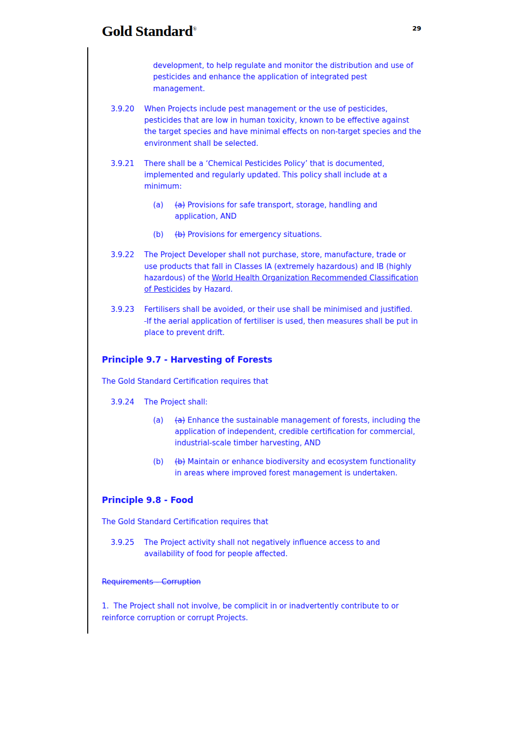Gold Standard® 29
development, to help regulate and monitor the distribution and use of pesticides and enhance the application of integrated pest management.
3.9.20
When Projects include pest management or the use of pesticides, pesticides that are low in human toxicity, known to be effective against the target species and have minimal effects on non-target species and the environment shall be selected.
3.9.21
There shall be a ‘Chemical Pesticides Policy’ that is documented, implemented and regularly updated. This policy shall include at a minimum:
(a)
(a) Provisions for safe transport, storage, handling and application, AND
(b)
(b) Provisions for emergency situations.
3.9.22
The Project Developer shall not purchase, store, manufacture, trade or use products that fall in Classes IA (extremely hazardous) and IB (highly hazardous) of the World Health Organization Recommended Classification of Pesticides by Hazard.
3.9.23
Fertilisers shall be avoided, or their use shall be minimised and justified. If the aerial application of fertiliser is used, then measures shall be put in place to prevent drift.
Principle 9.7 - Harvesting of Forests
The Gold Standard Certification requires that
3.9.24
The Project shall:
(a)
(a) Enhance the sustainable management of forests, including the application of independent, credible certification for commercial, industrial-scale timber harvesting, AND
(b)
(b) Maintain or enhance biodiversity and ecosystem functionality in areas where improved forest management is undertaken.
Principle 9.8 - Food
The Gold Standard Certification requires that
3.9.25
The Project activity shall not negatively influence access to and availability of food for people affected.
Requirements – Corruption
1. The Project shall not involve, be complicit in or inadvertently contribute to or reinforce corruption or corrupt Projects.